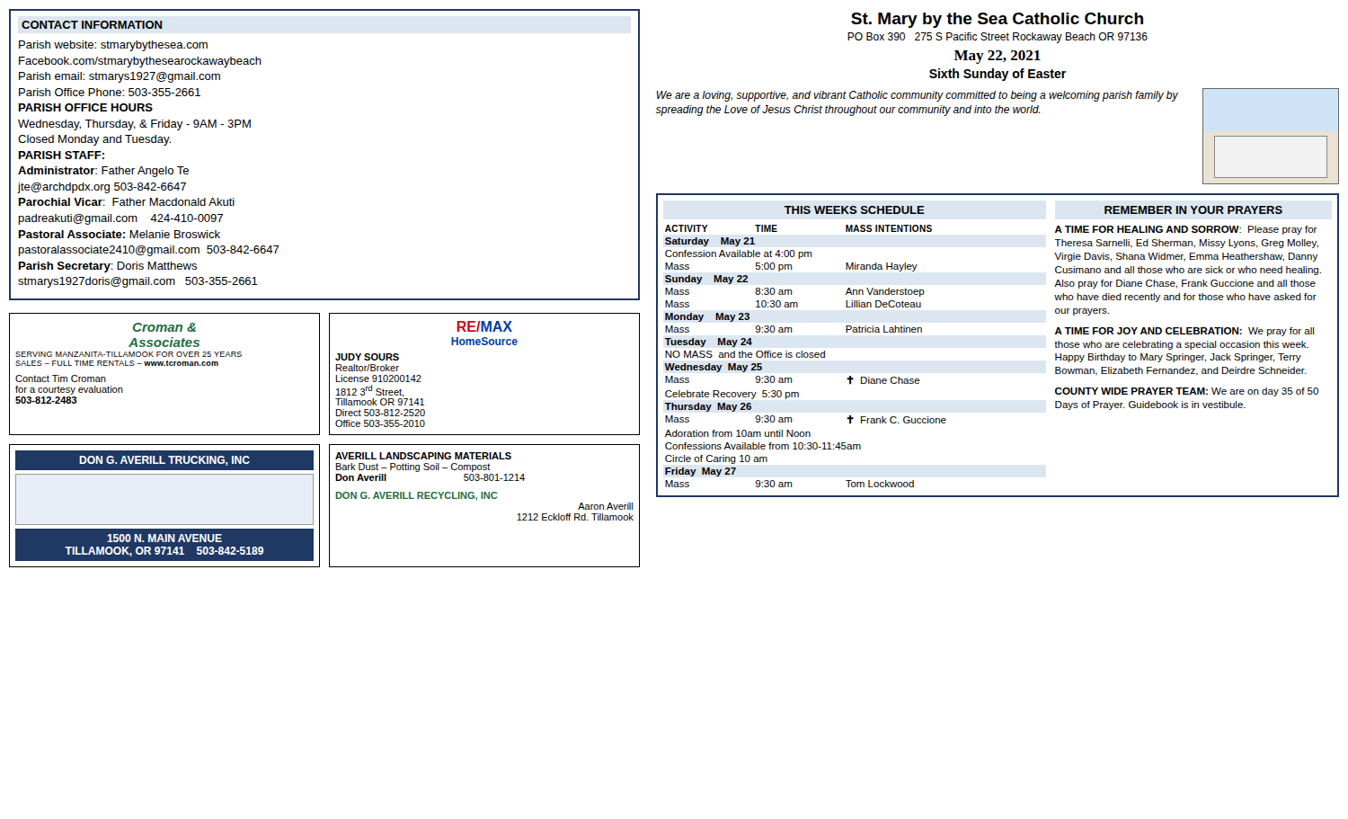CONTACT INFORMATION
Parish website: stmarybythesea.com
Facebook.com/stmarybythesearockawaybeach
Parish email: stmarys1927@gmail.com
Parish Office Phone: 503-355-2661
PARISH OFFICE HOURS
Wednesday, Thursday, & Friday - 9AM - 3PM
Closed Monday and Tuesday.
PARISH STAFF:
Administrator: Father Angelo Te
jte@archdpdx.org 503-842-6647
Parochial Vicar: Father Macdonald Akuti
padreakuti@gmail.com 424-410-0097
Pastoral Associate: Melanie Broswick
pastoralassociate2410@gmail.com 503-842-6647
Parish Secretary: Doris Matthews
stmarys1927doris@gmail.com 503-355-2661
Croman &
Associates
SERVING MANZANITA-TILLAMOOK FOR OVER 25 YEARS
SALES – FULL TIME RENTALS – www.tcroman.com
Contact Tim Croman
for a courtesy evaluation
503-812-2483
RE/MAX
HomeSource
JUDY SOURS
Realtor/Broker
License 910200142
1812 3rd Street,
Tillamook OR 97141
Direct 503-812-2520
Office 503-355-2010
DON G. AVERILL TRUCKING, INC
1500 N. MAIN AVENUE
TILLAMOOK, OR 97141 503-842-5189
AVERILL LANDSCAPING MATERIALS
Bark Dust – Potting Soil – Compost
Don Averill 503-801-1214
DON G. AVERILL RECYCLING, INC
Aaron Averill
1212 Eckloff Rd. Tillamook
St. Mary by the Sea Catholic Church
PO Box 390 275 S Pacific Street Rockaway Beach OR 97136
May 22, 2021
Sixth Sunday of Easter
We are a loving, supportive, and vibrant Catholic community committed to being a welcoming parish family by spreading the Love of Jesus Christ throughout our community and into the world.
THIS WEEKS SCHEDULE
| ACTIVITY | TIME | MASS INTENTIONS |
| Saturday May 21 |
| Confession Available at 4:00 pm |
| Mass | 5:00 pm | Miranda Hayley |
| Sunday May 22 |
| Mass | 8:30 am | Ann Vanderstoep |
| Mass | 10:30 am | Lillian DeCoteau |
| Monday May 23 |
| Mass | 9:30 am | Patricia Lahtinen |
| Tuesday May 24 |
| NO MASS and the Office is closed |
| Wednesday May 25 |
| Mass | 9:30 am | ✝ Diane Chase |
| Celebrate Recovery 5:30 pm |
| Thursday May 26 |
| Mass | 9:30 am | ✝ Frank C. Guccione |
| Adoration from 10am until Noon |
| Confessions Available from 10:30-11:45am |
| Circle of Caring 10 am |
| Friday May 27 |
| Mass | 9:30 am | Tom Lockwood |
REMEMBER IN YOUR PRAYERS
A TIME FOR HEALING AND SORROW: Please pray for Theresa Sarnelli, Ed Sherman, Missy Lyons, Greg Molley, Virgie Davis, Shana Widmer, Emma Heathershaw, Danny Cusimano and all those who are sick or who need healing. Also pray for Diane Chase, Frank Guccione and all those who have died recently and for those who have asked for our prayers.
A TIME FOR JOY AND CELEBRATION: We pray for all those who are celebrating a special occasion this week. Happy Birthday to Mary Springer, Jack Springer, Terry Bowman, Elizabeth Fernandez, and Deirdre Schneider.
COUNTY WIDE PRAYER TEAM: We are on day 35 of 50 Days of Prayer. Guidebook is in vestibule.